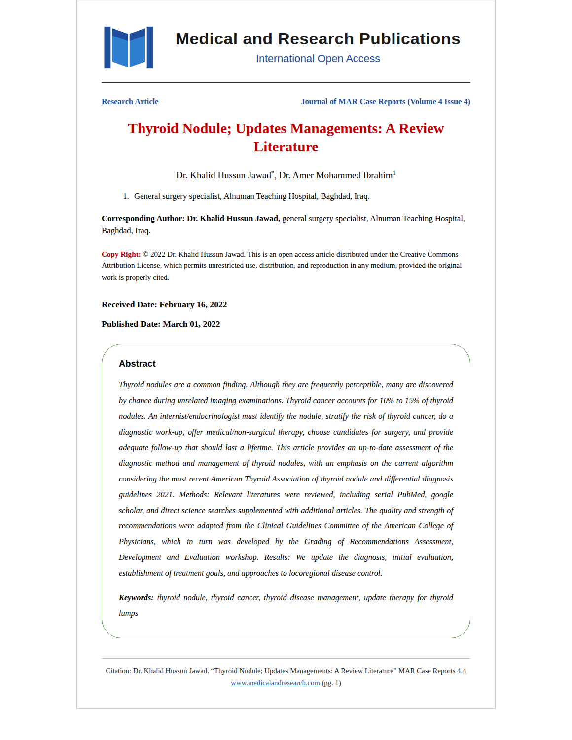Medical and Research Publications
International Open Access
Research Article Journal of MAR Case Reports (Volume 4 Issue 4)
Thyroid Nodule; Updates Managements: A Review Literature
Dr. Khalid Hussun Jawad*, Dr. Amer Mohammed Ibrahim1
General surgery specialist, Alnuman Teaching Hospital, Baghdad, Iraq.
Corresponding Author: Dr. Khalid Hussun Jawad, general surgery specialist, Alnuman Teaching Hospital, Baghdad, Iraq.
Copy Right: © 2022 Dr. Khalid Hussun Jawad. This is an open access article distributed under the Creative Commons Attribution License, which permits unrestricted use, distribution, and reproduction in any medium, provided the original work is properly cited.
Received Date: February 16, 2022
Published Date: March 01, 2022
Abstract
Thyroid nodules are a common finding. Although they are frequently perceptible, many are discovered by chance during unrelated imaging examinations. Thyroid cancer accounts for 10% to 15% of thyroid nodules. An internist/endocrinologist must identify the nodule, stratify the risk of thyroid cancer, do a diagnostic work-up, offer medical/non-surgical therapy, choose candidates for surgery, and provide adequate follow-up that should last a lifetime. This article provides an up-to-date assessment of the diagnostic method and management of thyroid nodules, with an emphasis on the current algorithm considering the most recent American Thyroid Association of thyroid nodule and differential diagnosis guidelines 2021. Methods: Relevant literatures were reviewed, including serial PubMed, google scholar, and direct science searches supplemented with additional articles. The quality and strength of recommendations were adapted from the Clinical Guidelines Committee of the American College of Physicians, which in turn was developed by the Grading of Recommendations Assessment, Development and Evaluation workshop. Results: We update the diagnosis, initial evaluation, establishment of treatment goals, and approaches to locoregional disease control.
Keywords: thyroid nodule, thyroid cancer, thyroid disease management, update therapy for thyroid lumps
Citation: Dr. Khalid Hussun Jawad. “Thyroid Nodule; Updates Managements: A Review Literature” MAR Case Reports 4.4
www.medicalandresearch.com (pg. 1)